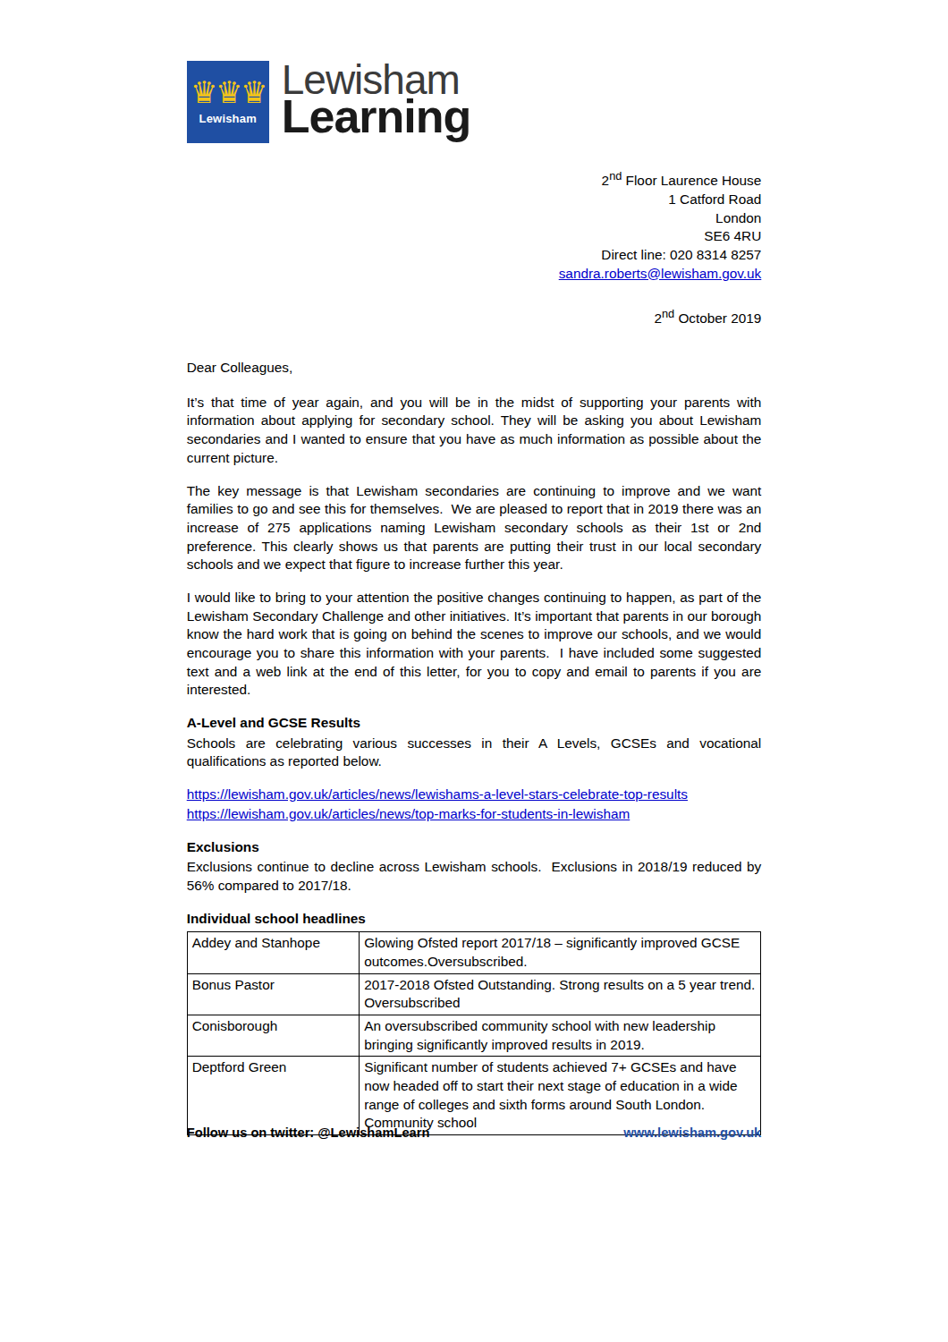♛♛♛
Lewisham
Lewisham Learning
2nd Floor Laurence House
1 Catford Road
London
SE6 4RU
Direct line: 020 8314 8257
sandra.roberts@lewisham.gov.uk
2nd October 2019
Dear Colleagues,
It’s that time of year again, and you will be in the midst of supporting your parents with information about applying for secondary school. They will be asking you about Lewisham secondaries and I wanted to ensure that you have as much information as possible about the current picture.
The key message is that Lewisham secondaries are continuing to improve and we want families to go and see this for themselves. We are pleased to report that in 2019 there was an increase of 275 applications naming Lewisham secondary schools as their 1st or 2nd preference. This clearly shows us that parents are putting their trust in our local secondary schools and we expect that figure to increase further this year.
I would like to bring to your attention the positive changes continuing to happen, as part of the Lewisham Secondary Challenge and other initiatives. It’s important that parents in our borough know the hard work that is going on behind the scenes to improve our schools, and we would encourage you to share this information with your parents. I have included some suggested text and a web link at the end of this letter, for you to copy and email to parents if you are interested.
A-Level and GCSE Results
Schools are celebrating various successes in their A Levels, GCSEs and vocational qualifications as reported below.
https://lewisham.gov.uk/articles/news/lewishams-a-level-stars-celebrate-top-results
https://lewisham.gov.uk/articles/news/top-marks-for-students-in-lewisham
Exclusions
Exclusions continue to decline across Lewisham schools. Exclusions in 2018/19 reduced by 56% compared to 2017/18.
Individual school headlines
| Addey and Stanhope | Glowing Ofsted report 2017/18 – significantly improved GCSE outcomes.Oversubscribed. |
| Bonus Pastor | 2017-2018 Ofsted Outstanding. Strong results on a 5 year trend. Oversubscribed |
| Conisborough | An oversubscribed community school with new leadership bringing significantly improved results in 2019. |
| Deptford Green | Significant number of students achieved 7+ GCSEs and have now headed off to start their next stage of education in a wide range of colleges and sixth forms around South London. Community school |
Follow us on twitter: @LewishamLearn www.lewisham.gov.uk